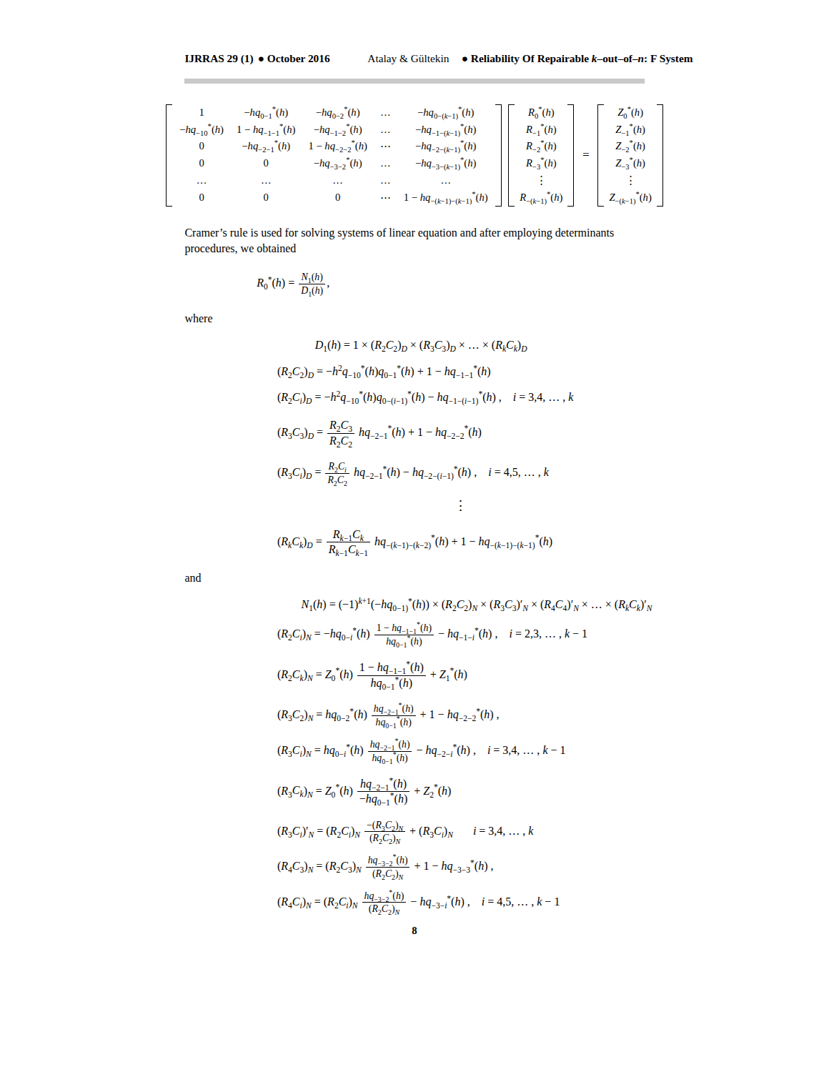IJRRAS 29 (1) ● October 2016 Atalay & Gültekin ● Reliability Of Repairable k–out–of–n: F System
| 1 | − hq 0−1 * ( h ) | − hq 0−2 * ( h ) | … | − hq 0−( k −1) * ( h ) |
| − hq −10 * ( h ) | 1 − hq −1−1 * ( h ) | − hq −1−2 * ( h ) | … | − hq −1−( k −1) * ( h ) |
| 0 | − hq −2−1 * ( h ) | 1 − hq −2−2 * ( h ) | ⋯ | − hq −2−( k −1) * ( h ) |
| 0 | 0 | − hq −3−2 * ( h ) | … | − hq −3−( k −1) * ( h ) |
| … | … | … | … | … |
| 0 | 0 | 0 | ⋯ | 1 − hq −( k −1)−( k −1) * ( h ) |
| R 0 * ( h ) |
| R −1 * ( h ) |
| R −2 * ( h ) |
| R −3 * ( h ) |
| ⋮ |
| R −( k −1) * ( h ) |
=
| Z 0 * ( h ) |
| Z −1 * ( h ) |
| Z −2 * ( h ) |
| Z −3 * ( h ) |
| ⋮ |
| Z −( k −1) * ( h ) |
Cramer’s rule is used for solving systems of linear equation and after employing determinants procedures, we obtained
R0*(h) = N1(h) D1(h) ,
where
D1(h) = 1 × (R2C2)D × (R3C3)D × … × (RkCk)D
(R2C2)D = −h2q−10*(h)q0−1*(h) + 1 − hq−1−1*(h)
(R2Ci)D = −h2q−10*(h)q0−(i−1)*(h) − hq−1−(i−1)*(h) , i = 3,4, … , k
(R3C3)D = R2C3 R2C2 hq−2−1*(h) + 1 − hq−2−2*(h)
(R3Ci)D = R2Ci R2C2 hq−2−1*(h) − hq−2−(i−1)*(h) , i = 4,5, … , k
⋮
(RkCk)D = Rk−1Ck Rk−1Ck−1 hq−(k−1)−(k−2)*(h) + 1 − hq−(k−1)−(k−1)*(h)
and
N1(h) = (−1)k+1(−hq0−1)*(h)) × (R2C2)N × (R3C3)′N × (R4C4)′N × … × (RkCk)′N
(R2Ci)N = −hq0−i*(h) 1 − hq−1−1*(h) hq0−1*(h) − hq−1−i*(h) , i = 2,3, … , k − 1
(R2Ck)N = Z0*(h) 1 − hq−1−1*(h) hq0−1*(h) + Z1*(h)
(R3C2)N = hq0−2*(h) hq−2−1*(h) hq0−1*(h) + 1 − hq−2−2*(h) ,
(R3Ci)N = hq0−i*(h) hq−2−1*(h) hq0−1*(h) − hq−2−i*(h) , i = 3,4, … , k − 1
(R3Ck)N = Z0*(h) hq−2−1*(h) −hq0−1*(h) + Z2*(h)
(R3Ci)′N = (R2Ci)N −(R3C2)N (R2C2)N + (R3Ci)N i = 3,4, … , k
(R4C3)N = (R2C3)N hq−3−2*(h) (R2C2)N + 1 − hq−3−3*(h) ,
(R4Ci)N = (R2Ci)N hq−3−2*(h) (R2C2)N − hq−3−i*(h) , i = 4,5, … , k − 1
8